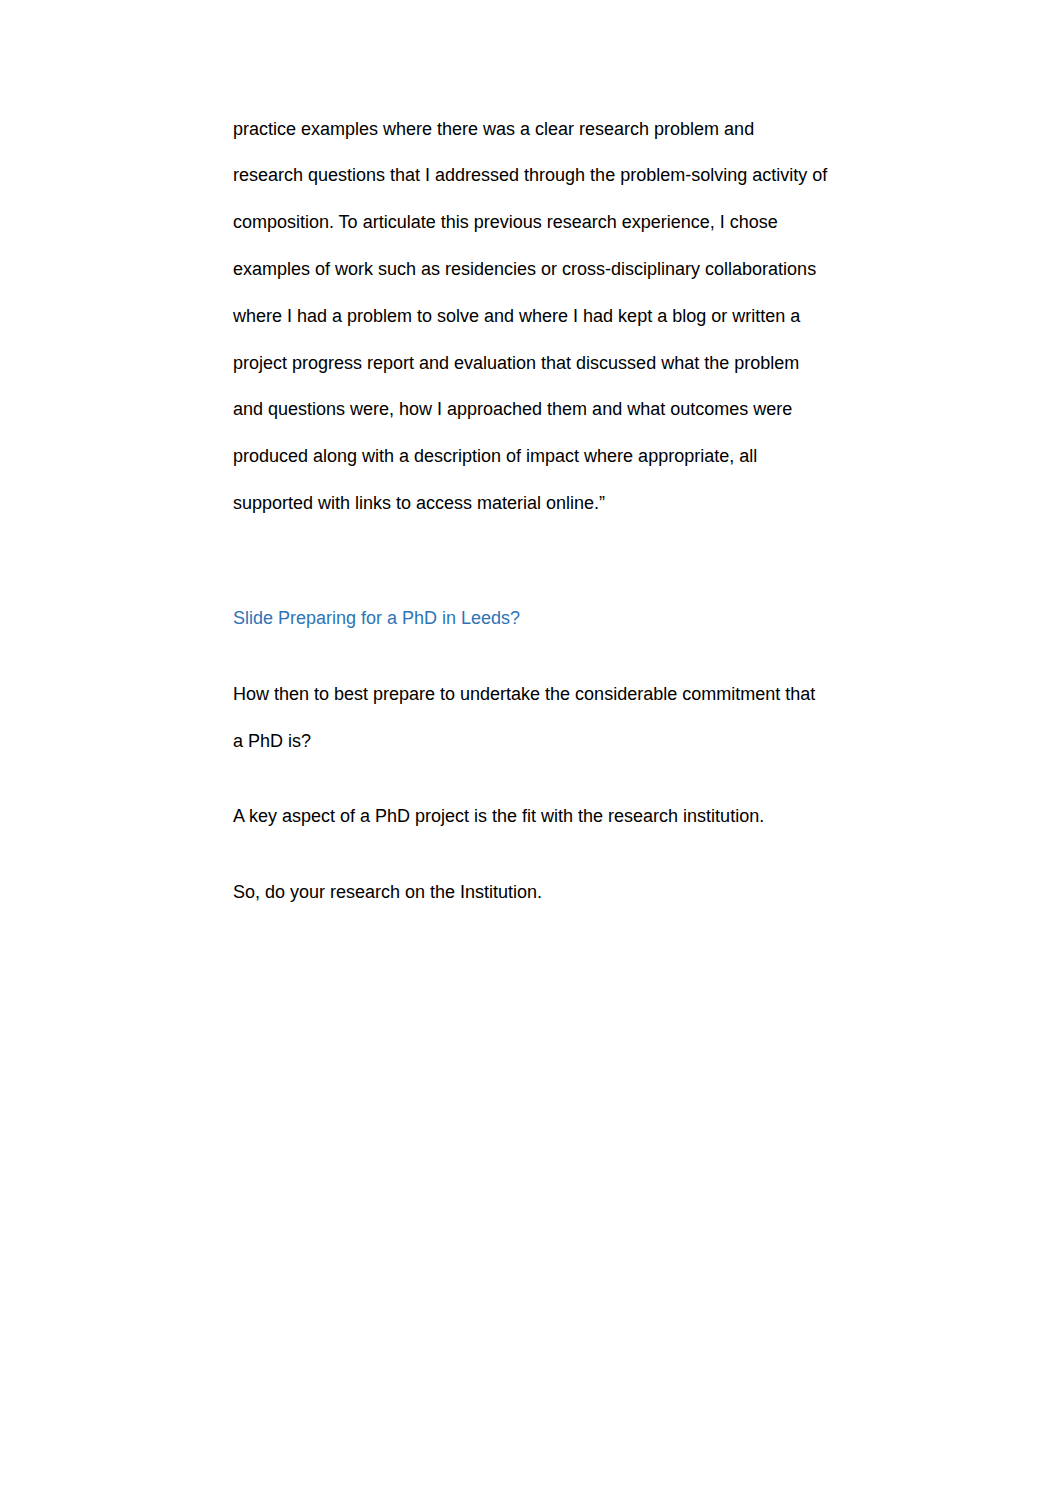practice examples where there was a clear research problem and research questions that I addressed through the problem-solving activity of composition. To articulate this previous research experience, I chose examples of work such as residencies or cross-disciplinary collaborations where I had a problem to solve and where I had kept a blog or written a project progress report and evaluation that discussed what the problem and questions were, how I approached them and what outcomes were produced along with a description of impact where appropriate, all supported with links to access material online.”
Slide Preparing for a PhD in Leeds?
How then to best prepare to undertake the considerable commitment that a PhD is?
A key aspect of a PhD project is the fit with the research institution.
So, do your research on the Institution.